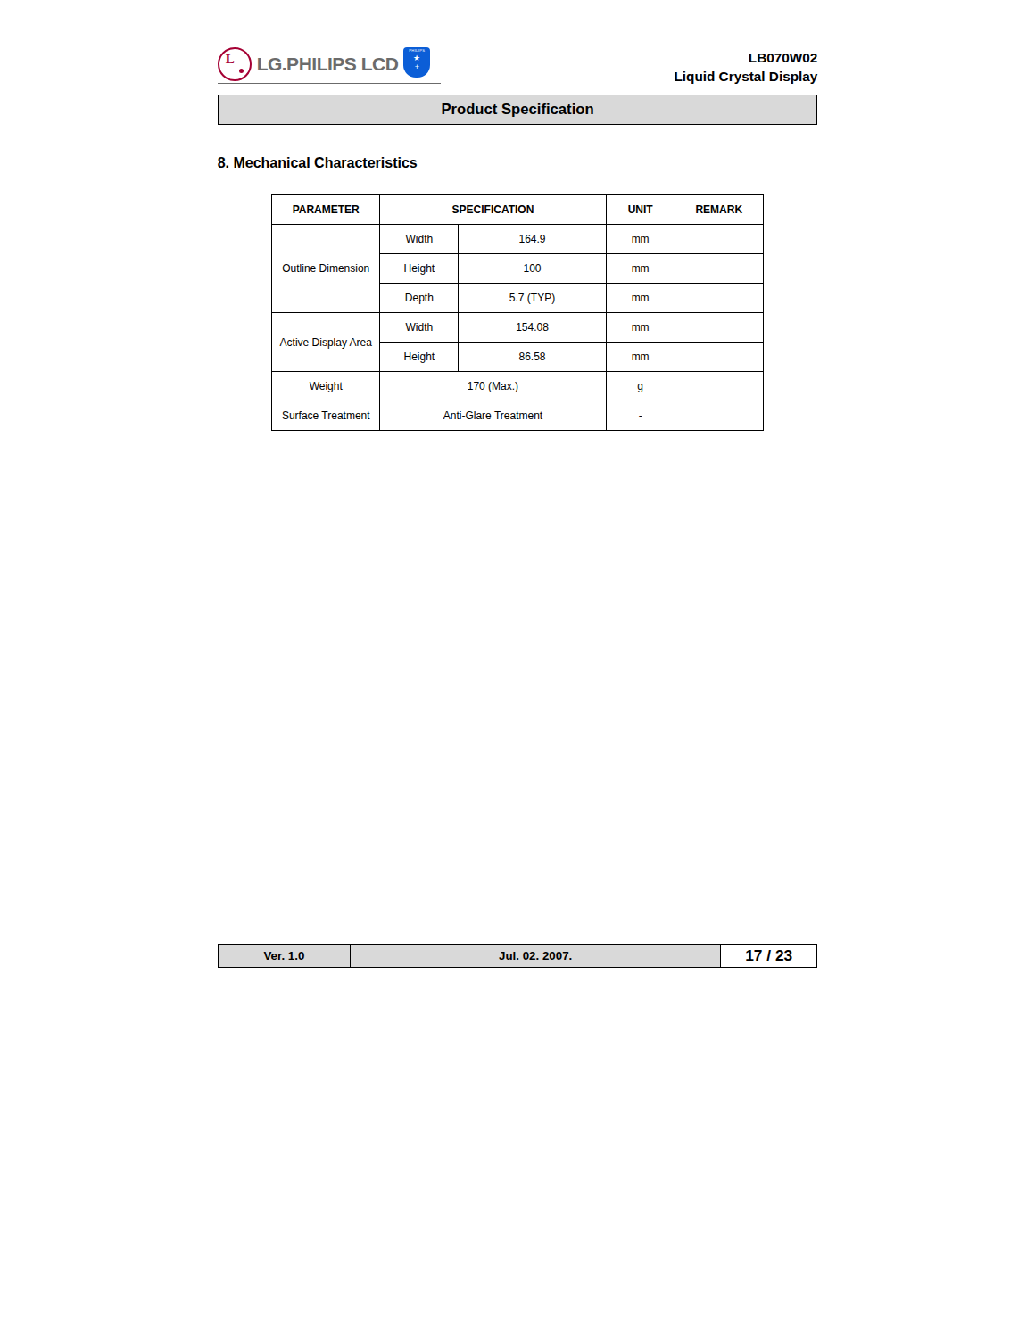LG.PHILIPS LCD
PHILIPS
★
+
LB070W02
Liquid Crystal Display
Product Specification
8. Mechanical Characteristics
| PARAMETER | SPECIFICATION | UNIT | REMARK |
| --- | --- | --- | --- |
| Outline Dimension | Width | 164.9 | mm | |
| Height | 100 | mm | |
| Depth | 5.7 (TYP) | mm | |
| Active Display Area | Width | 154.08 | mm | |
| Height | 86.58 | mm | |
| Weight | 170 (Max.) | g | |
| Surface Treatment | Anti-Glare Treatment | - | |
Ver. 1.0
Jul. 02. 2007.
17 / 23